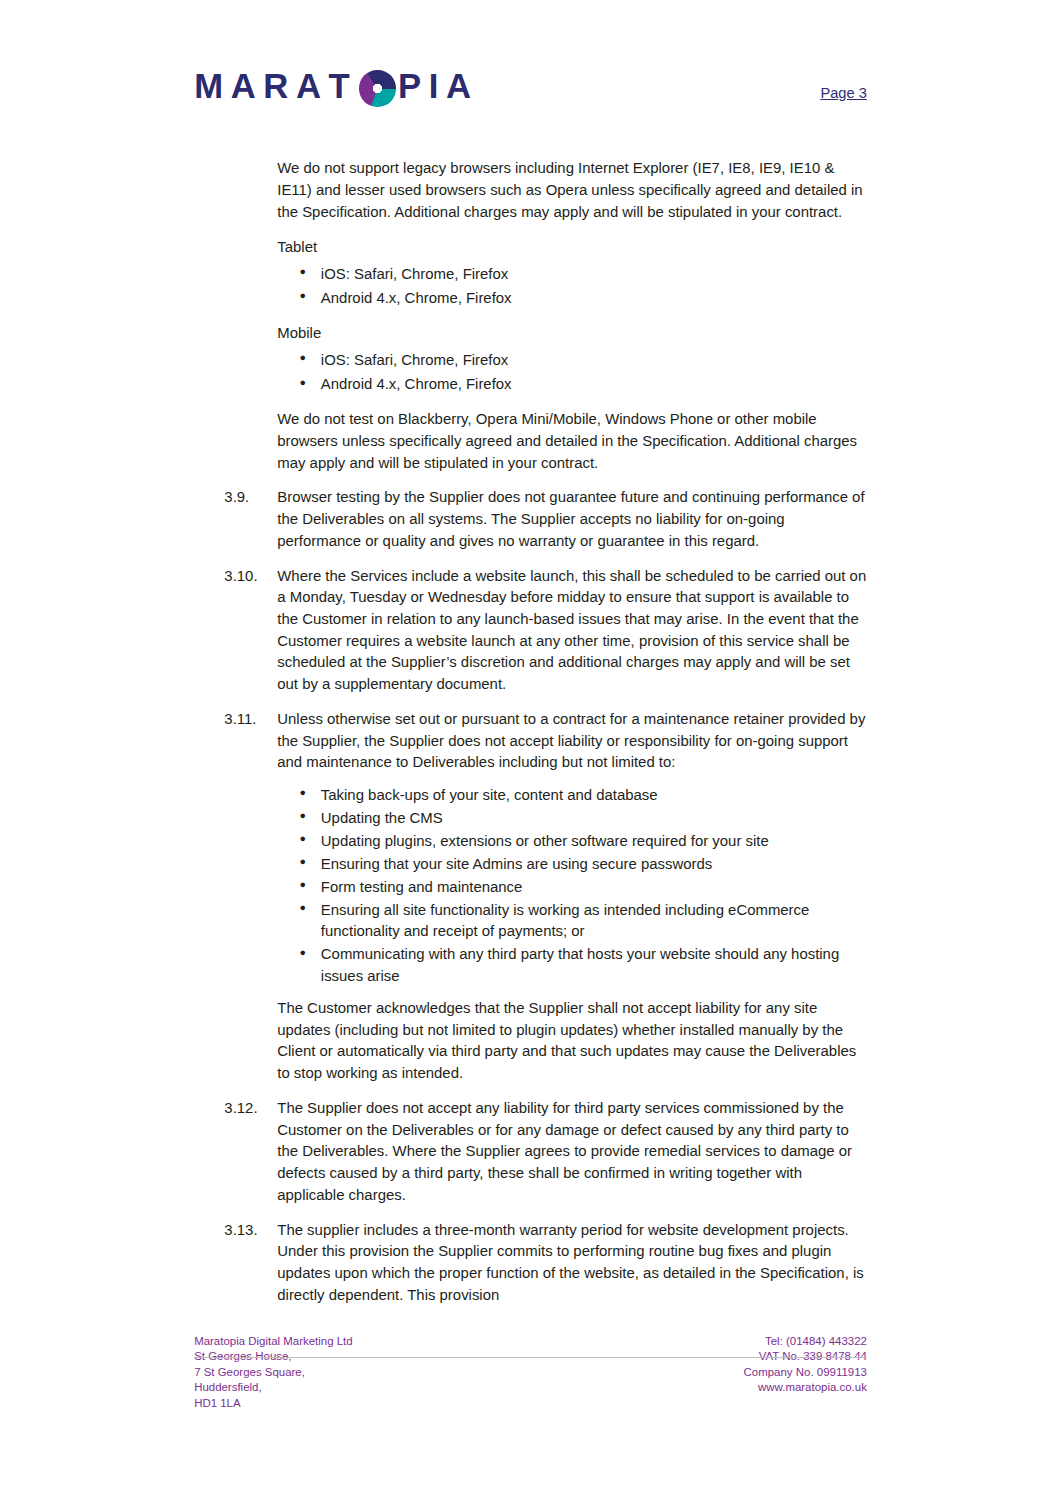MARAT PIA
Page 3
We do not support legacy browsers including Internet Explorer (IE7, IE8, IE9, IE10 & IE11) and lesser used browsers such as Opera unless specifically agreed and detailed in the Specification. Additional charges may apply and will be stipulated in your contract.
Tablet
iOS: Safari, Chrome, Firefox
Android 4.x, Chrome, Firefox
Mobile
iOS: Safari, Chrome, Firefox
Android 4.x, Chrome, Firefox
We do not test on Blackberry, Opera Mini/Mobile, Windows Phone or other mobile browsers unless specifically agreed and detailed in the Specification. Additional charges may apply and will be stipulated in your contract.
3.9.
Browser testing by the Supplier does not guarantee future and continuing performance of the Deliverables on all systems. The Supplier accepts no liability for on-going performance or quality and gives no warranty or guarantee in this regard.
3.10.
Where the Services include a website launch, this shall be scheduled to be carried out on a Monday, Tuesday or Wednesday before midday to ensure that support is available to the Customer in relation to any launch-based issues that may arise. In the event that the Customer requires a website launch at any other time, provision of this service shall be scheduled at the Supplier’s discretion and additional charges may apply and will be set out by a supplementary document.
3.11.
Unless otherwise set out or pursuant to a contract for a maintenance retainer provided by the Supplier, the Supplier does not accept liability or responsibility for on-going support and maintenance to Deliverables including but not limited to:
Taking back-ups of your site, content and database
Updating the CMS
Updating plugins, extensions or other software required for your site
Ensuring that your site Admins are using secure passwords
Form testing and maintenance
Ensuring all site functionality is working as intended including eCommerce functionality and receipt of payments; or
Communicating with any third party that hosts your website should any hosting issues arise
The Customer acknowledges that the Supplier shall not accept liability for any site updates (including but not limited to plugin updates) whether installed manually by the Client or automatically via third party and that such updates may cause the Deliverables to stop working as intended.
3.12.
The Supplier does not accept any liability for third party services commissioned by the Customer on the Deliverables or for any damage or defect caused by any third party to the Deliverables. Where the Supplier agrees to provide remedial services to damage or defects caused by a third party, these shall be confirmed in writing together with applicable charges.
3.13.
The supplier includes a three-month warranty period for website development projects. Under this provision the Supplier commits to performing routine bug fixes and plugin updates upon which the proper function of the website, as detailed in the Specification, is directly dependent. This provision
Maratopia Digital Marketing Ltd
St Georges House,
7 St Georges Square,
Huddersfield,
HD1 1LA
Tel: (01484) 443322
VAT No. 339 8478 44
Company No. 09911913
www.maratopia.co.uk